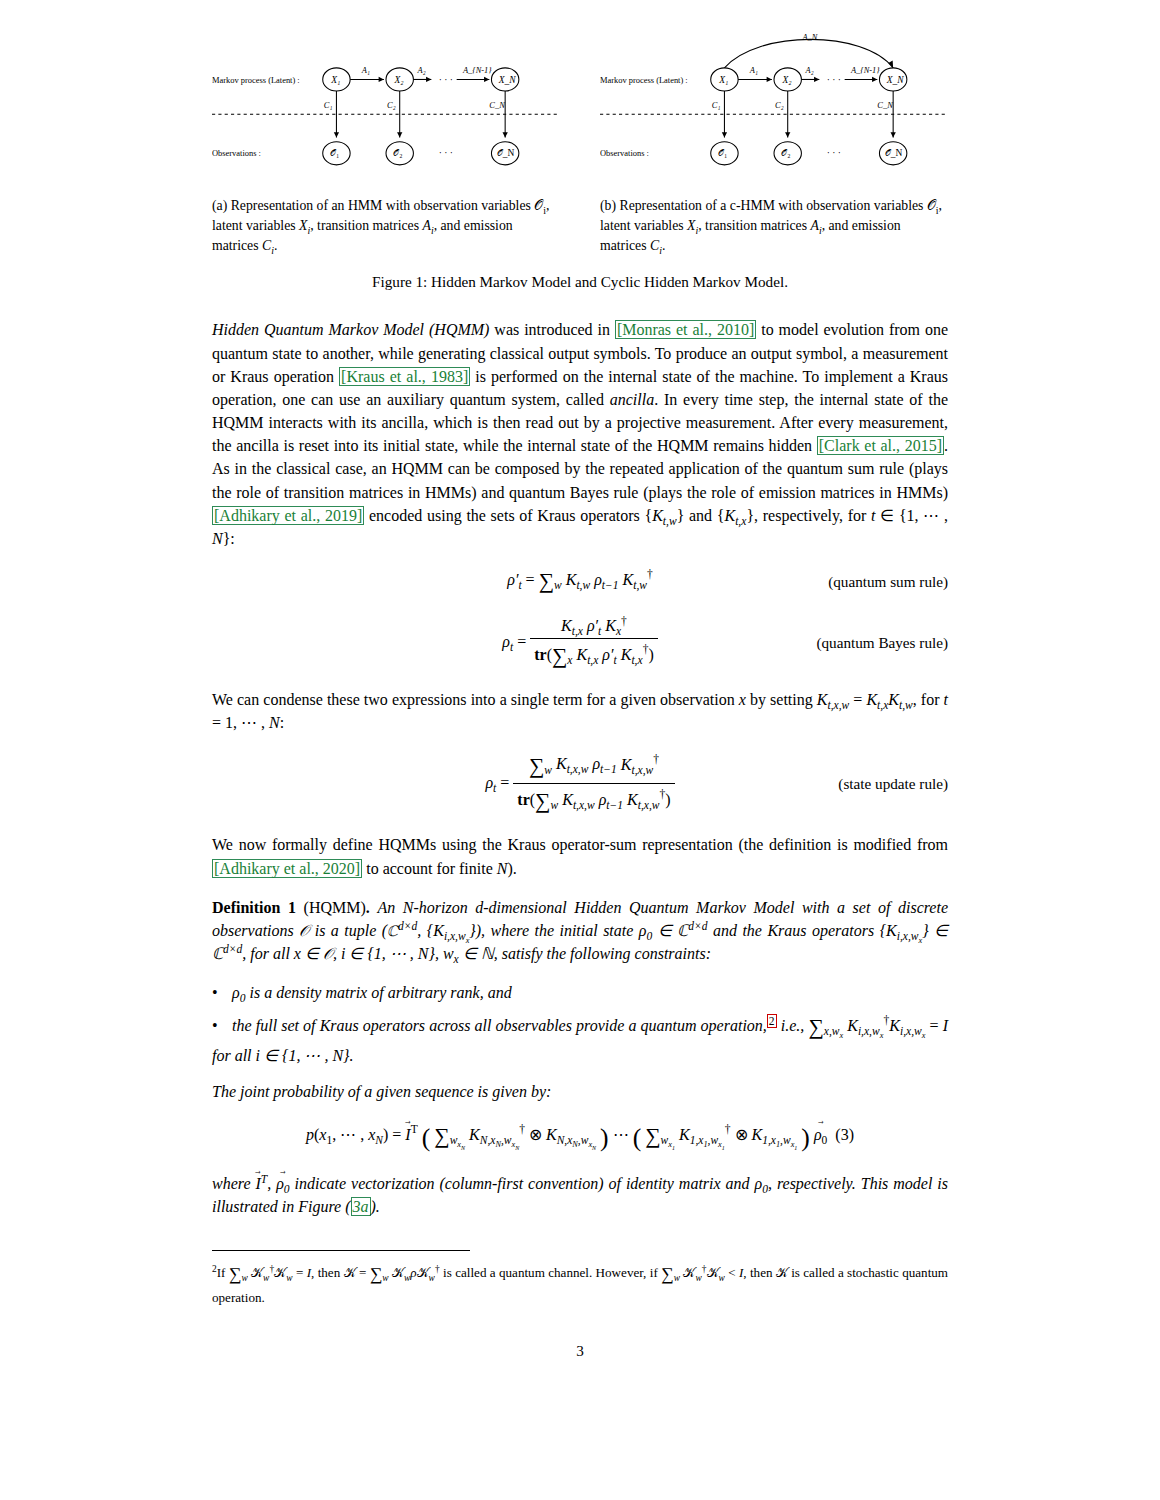Markov process (Latent) : X₁ X₂ · · · X_N A₁ A₂ A_{N-1} Observations : 𝒪₁ 𝒪₂ · · · 𝒪_N C₁ C₂ C_N
(a) Representation of an HMM with observation variables 𝒪i, latent variables Xi, transition matrices Ai, and emission matrices Ci.
A_N Markov process (Latent) : X₁ X₂ · · · X_N A₁ A₂ A_{N-1} Observations : 𝒪₁ 𝒪₂ · · · 𝒪_N C₁ C₂ C_N
(b) Representation of a c-HMM with observation variables 𝒪i, latent variables Xi, transition matrices Ai, and emission matrices Ci.
Figure 1: Hidden Markov Model and Cyclic Hidden Markov Model.
Hidden Quantum Markov Model (HQMM) was introduced in [Monras et al., 2010] to model evolution from one quantum state to another, while generating classical output symbols. To produce an output symbol, a measurement or Kraus operation [Kraus et al., 1983] is performed on the internal state of the machine. To implement a Kraus operation, one can use an auxiliary quantum system, called ancilla. In every time step, the internal state of the HQMM interacts with its ancilla, which is then read out by a projective measurement. After every measurement, the ancilla is reset into its initial state, while the internal state of the HQMM remains hidden [Clark et al., 2015]. As in the classical case, an HQMM can be composed by the repeated application of the quantum sum rule (plays the role of transition matrices in HMMs) and quantum Bayes rule (plays the role of emission matrices in HMMs) [Adhikary et al., 2019] encoded using the sets of Kraus operators {Kt,w} and {Kt,x}, respectively, for t ∈ {1, ⋯ , N}:
ρ′t = ∑w Kt,w ρt−1 Kt,w†
(quantum sum rule)
ρt = Kt,x ρ′t Kx† tr(∑x Kt,x ρ′t Kt,x†)
(quantum Bayes rule)
We can condense these two expressions into a single term for a given observation x by setting Kt,x,w = Kt,x Kt,w, for t = 1, ⋯ , N:
ρt = ∑w Kt,x,w ρt−1 Kt,x,w† tr(∑w Kt,x,w ρt−1 Kt,x,w†)
(state update rule)
We now formally define HQMMs using the Kraus operator-sum representation (the definition is modified from [Adhikary et al., 2020] to account for finite N).
Definition 1 (HQMM). An N-horizon d-dimensional Hidden Quantum Markov Model with a set of discrete observations 𝒪 is a tuple (ℂd×d, {Ki,x,wx}), where the initial state ρ0 ∈ ℂd×d and the Kraus operators {Ki,x,wx} ∈ ℂd×d, for all x ∈ 𝒪, i ∈ {1, ⋯ , N}, wx ∈ ℕ, satisfy the following constraints:
• ρ0 is a density matrix of arbitrary rank, and
• the full set of Kraus operators across all observables provide a quantum operation,2 i.e., ∑x,wx Ki,x,wx†Ki,x,wx = I for all i ∈ {1, ⋯ , N}.
The joint probability of a given sequence is given by:
p(x1, ⋯ , xN) = IT ( ∑wxN KN,xN,wxN† ⊗ KN,xN,wxN ) ⋯ ( ∑wx1 K1,x1,wx1† ⊗ K1,x1,wx1 ) ρ0 (3)
where IT, ρ0 indicate vectorization (column-first convention) of identity matrix and ρ0, respectively. This model is illustrated in Figure (3a).
2If ∑w 𝒦w†𝒦w = I, then 𝒦 = ∑w 𝒦wρ 𝒦w† is called a quantum channel. However, if ∑w 𝒦w†𝒦w < I, then 𝒦 is called a stochastic quantum operation.
3